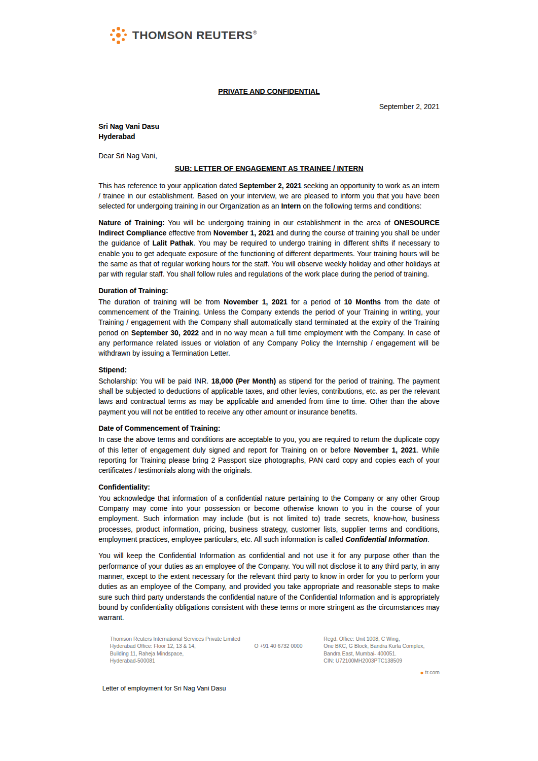THOMSON REUTERS®
PRIVATE AND CONFIDENTIAL
September 2, 2021
Sri Nag Vani Dasu
Hyderabad
Dear Sri Nag Vani,
SUB: LETTER OF ENGAGEMENT AS TRAINEE / INTERN
This has reference to your application dated September 2, 2021 seeking an opportunity to work as an intern / trainee in our establishment. Based on your interview, we are pleased to inform you that you have been selected for undergoing training in our Organization as an Intern on the following terms and conditions:
Nature of Training: You will be undergoing training in our establishment in the area of ONESOURCE Indirect Compliance effective from November 1, 2021 and during the course of training you shall be under the guidance of Lalit Pathak. You may be required to undergo training in different shifts if necessary to enable you to get adequate exposure of the functioning of different departments. Your training hours will be the same as that of regular working hours for the staff. You will observe weekly holiday and other holidays at par with regular staff. You shall follow rules and regulations of the work place during the period of training.
Duration of Training:
The duration of training will be from November 1, 2021 for a period of 10 Months from the date of commencement of the Training. Unless the Company extends the period of your Training in writing, your Training / engagement with the Company shall automatically stand terminated at the expiry of the Training period on September 30, 2022 and in no way mean a full time employment with the Company. In case of any performance related issues or violation of any Company Policy the Internship / engagement will be withdrawn by issuing a Termination Letter.
Stipend:
Scholarship: You will be paid INR. 18,000 (Per Month) as stipend for the period of training. The payment shall be subjected to deductions of applicable taxes, and other levies, contributions, etc. as per the relevant laws and contractual terms as may be applicable and amended from time to time. Other than the above payment you will not be entitled to receive any other amount or insurance benefits.
Date of Commencement of Training:
In case the above terms and conditions are acceptable to you, you are required to return the duplicate copy of this letter of engagement duly signed and report for Training on or before November 1, 2021. While reporting for Training please bring 2 Passport size photographs, PAN card copy and copies each of your certificates / testimonials along with the originals.
Confidentiality:
You acknowledge that information of a confidential nature pertaining to the Company or any other Group Company may come into your possession or become otherwise known to you in the course of your employment. Such information may include (but is not limited to) trade secrets, know-how, business processes, product information, pricing, business strategy, customer lists, supplier terms and conditions, employment practices, employee particulars, etc. All such information is called Confidential Information.
You will keep the Confidential Information as confidential and not use it for any purpose other than the performance of your duties as an employee of the Company. You will not disclose it to any third party, in any manner, except to the extent necessary for the relevant third party to know in order for you to perform your duties as an employee of the Company, and provided you take appropriate and reasonable steps to make sure such third party understands the confidential nature of the Confidential Information and is appropriately bound by confidentiality obligations consistent with these terms or more stringent as the circumstances may warrant.
Thomson Reuters International Services Private Limited
Hyderabad Office: Floor 12, 13 & 14,
Building 11, Raheja Mindspace,
Hyderabad-500081
O +91 40 6732 0000
Regd. Office: Unit 1008, C Wing,
One BKC, G Block, Bandra Kurla Complex,
Bandra East, Mumbai- 400051.
CIN: U72100MH2003PTC138509
● tr.com
Letter of employment for Sri Nag Vani Dasu